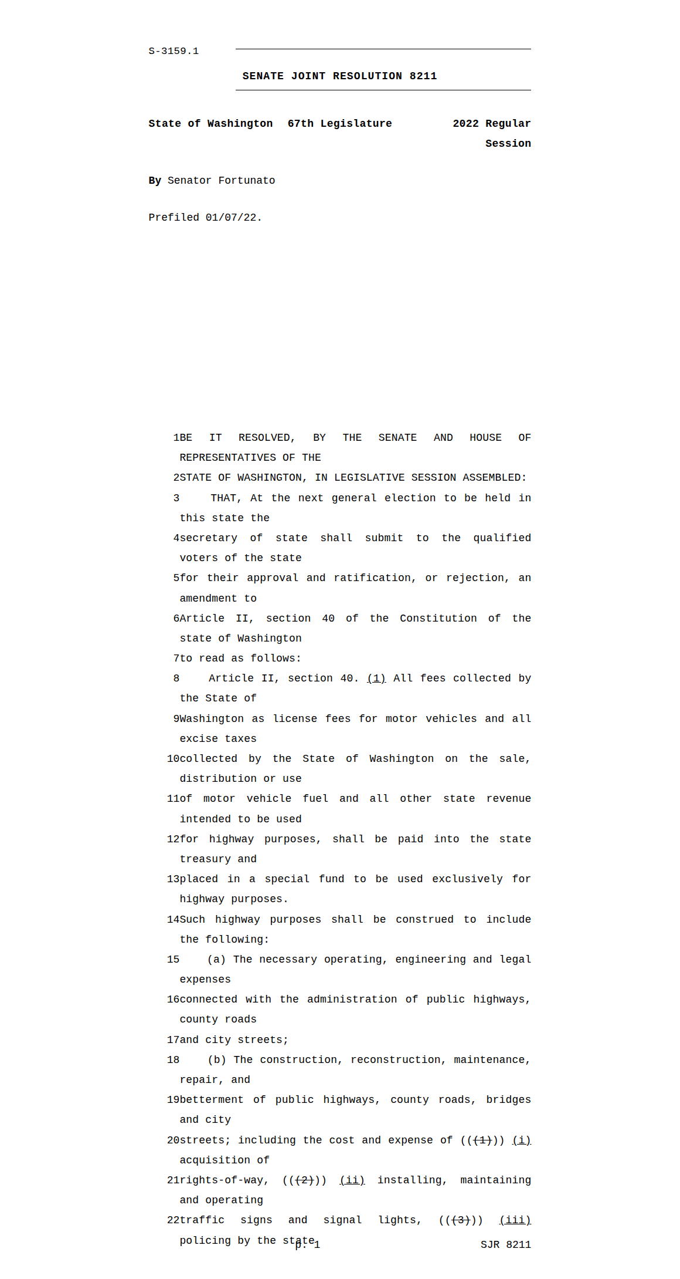S-3159.1
SENATE JOINT RESOLUTION 8211
State of Washington
67th Legislature
2022 Regular Session
By Senator Fortunato
Prefiled 01/07/22.
| 1 | BE IT RESOLVED, BY THE SENATE AND HOUSE OF REPRESENTATIVES OF THE |
| 2 | STATE OF WASHINGTON, IN LEGISLATIVE SESSION ASSEMBLED: |
| 3 | THAT, At the next general election to be held in this state the |
| 4 | secretary of state shall submit to the qualified voters of the state |
| 5 | for their approval and ratification, or rejection, an amendment to |
| 6 | Article II, section 40 of the Constitution of the state of Washington |
| 7 | to read as follows: |
| 8 | Article II, section 40. (1) All fees collected by the State of |
| 9 | Washington as license fees for motor vehicles and all excise taxes |
| 10 | collected by the State of Washington on the sale, distribution or use |
| 11 | of motor vehicle fuel and all other state revenue intended to be used |
| 12 | for highway purposes, shall be paid into the state treasury and |
| 13 | placed in a special fund to be used exclusively for highway purposes. |
| 14 | Such highway purposes shall be construed to include the following: |
| 15 | (a) The necessary operating, engineering and legal expenses |
| 16 | connected with the administration of public highways, county roads |
| 17 | and city streets; |
| 18 | (b) The construction, reconstruction, maintenance, repair, and |
| 19 | betterment of public highways, county roads, bridges and city |
| 20 | streets; including the cost and expense of (( (1) )) (i) acquisition of |
| 21 | rights-of-way, (( (2) )) (ii) installing, maintaining and operating |
| 22 | traffic signs and signal lights, (( (3) )) (iii) policing by the state |
p. 1
SJR 8211